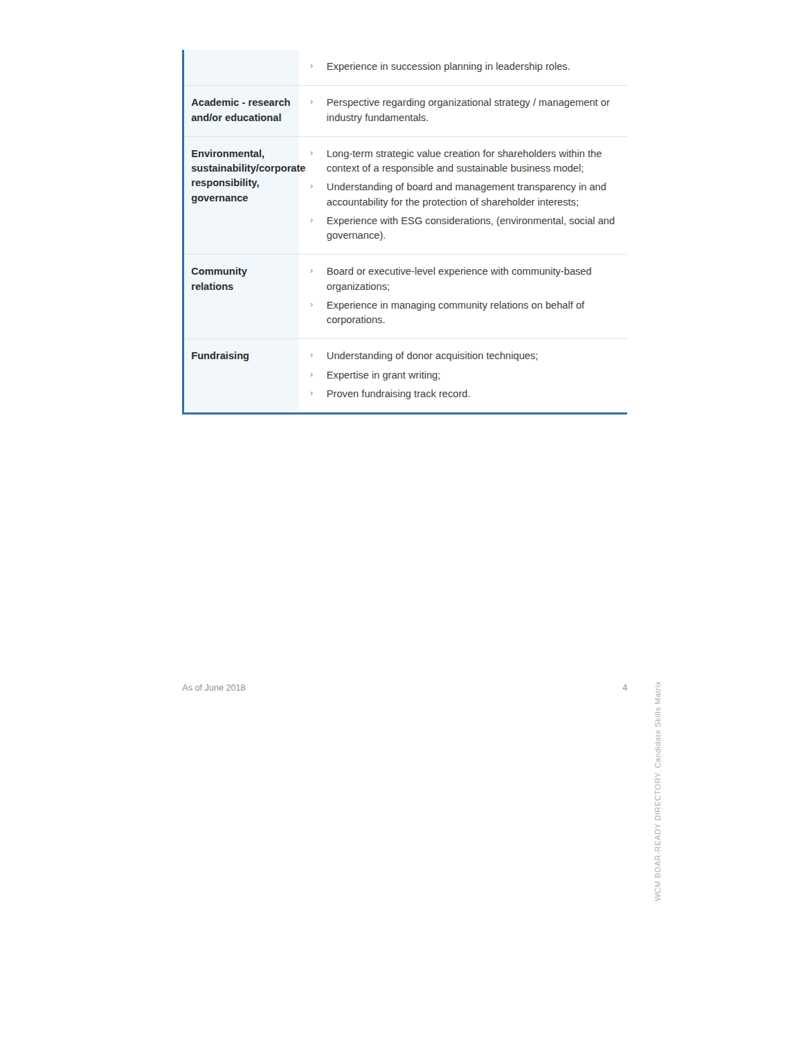| | Experience in succession planning in leadership roles. |
| Academic - research and/or educational | Perspective regarding organizational strategy / management or industry fundamentals. |
| Environmental, sustainability/corporate responsibility, governance | Long-term strategic value creation for shareholders within the context of a responsible and sustainable business model; Understanding of board and management transparency in and accountability for the protection of shareholder interests; Experience with ESG considerations, (environmental, social and governance). |
| Community relations | Board or executive-level experience with community-based organizations; Experience in managing community relations on behalf of corporations. |
| Fundraising | Understanding of donor acquisition techniques; Expertise in grant writing; Proven fundraising track record. |
WCM BOAR-READY DIRECTORY. Candidate Skills Matrix
As of June 2018 4